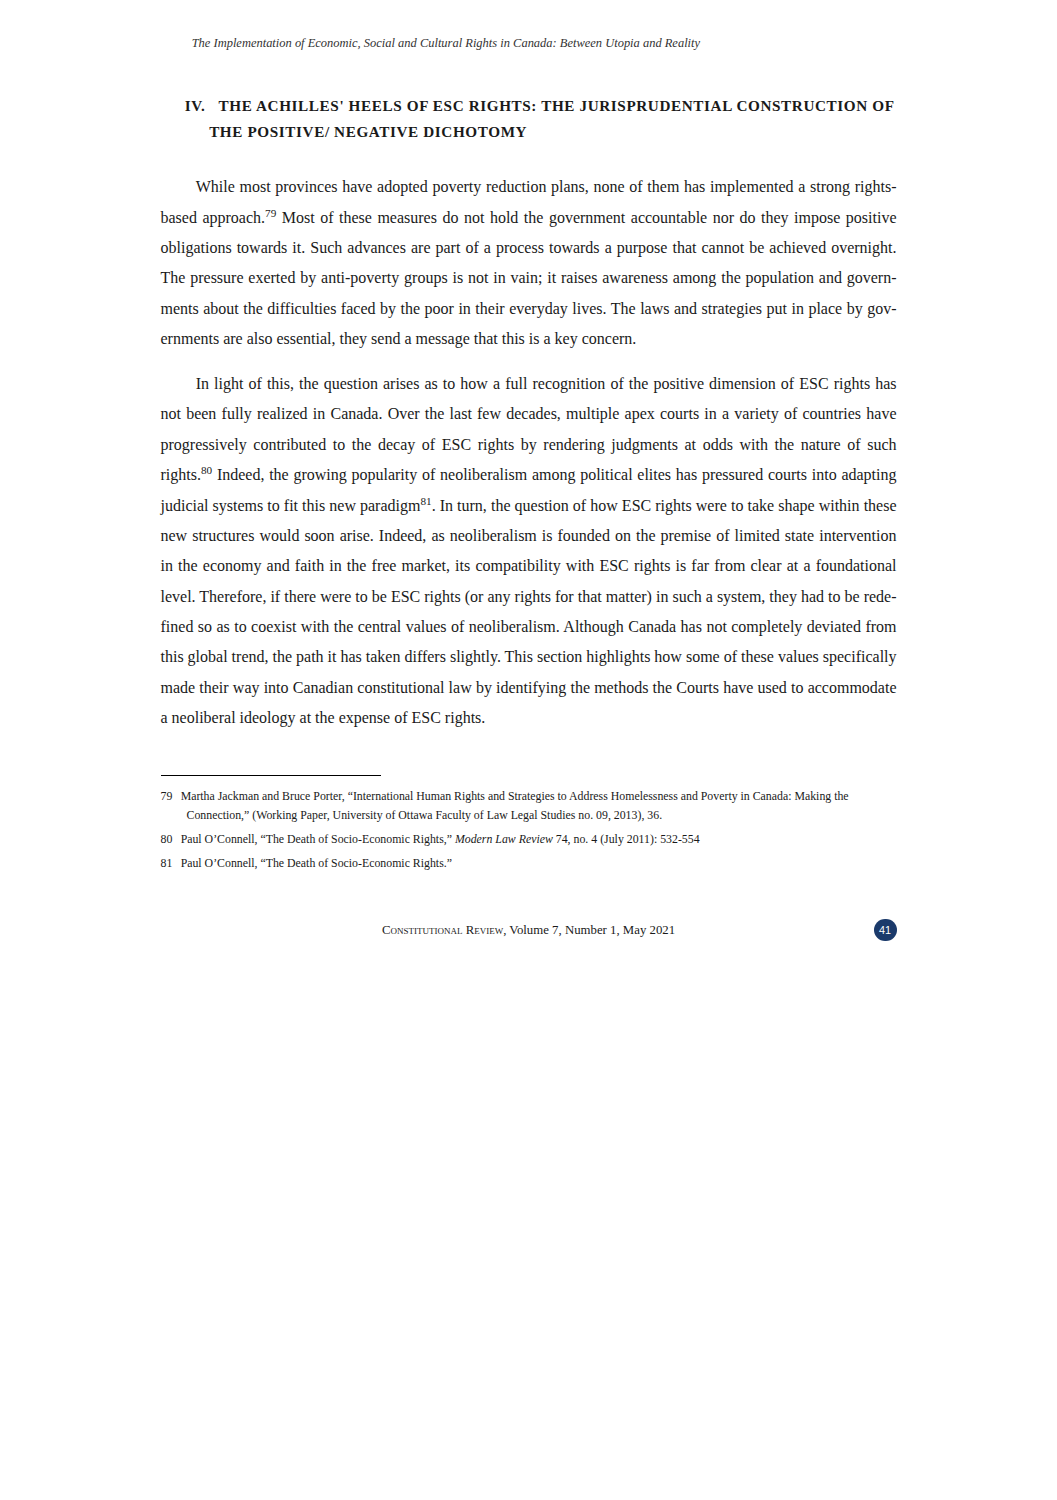The Implementation of Economic, Social and Cultural Rights in Canada: Between Utopia and Reality
IV. THE ACHILLES' HEELS OF ESC RIGHTS: THE JURISPRUDENTIAL CONSTRUCTION OF THE POSITIVE/ NEGATIVE DICHOTOMY
While most provinces have adopted poverty reduction plans, none of them has implemented a strong rights-based approach.79 Most of these measures do not hold the government accountable nor do they impose positive obligations towards it. Such advances are part of a process towards a purpose that cannot be achieved overnight. The pressure exerted by anti-poverty groups is not in vain; it raises awareness among the population and governments about the difficulties faced by the poor in their everyday lives. The laws and strategies put in place by governments are also essential, they send a message that this is a key concern.
In light of this, the question arises as to how a full recognition of the positive dimension of ESC rights has not been fully realized in Canada. Over the last few decades, multiple apex courts in a variety of countries have progressively contributed to the decay of ESC rights by rendering judgments at odds with the nature of such rights.80 Indeed, the growing popularity of neoliberalism among political elites has pressured courts into adapting judicial systems to fit this new paradigm81. In turn, the question of how ESC rights were to take shape within these new structures would soon arise. Indeed, as neoliberalism is founded on the premise of limited state intervention in the economy and faith in the free market, its compatibility with ESC rights is far from clear at a foundational level. Therefore, if there were to be ESC rights (or any rights for that matter) in such a system, they had to be redefined so as to coexist with the central values of neoliberalism. Although Canada has not completely deviated from this global trend, the path it has taken differs slightly. This section highlights how some of these values specifically made their way into Canadian constitutional law by identifying the methods the Courts have used to accommodate a neoliberal ideology at the expense of ESC rights.
79 Martha Jackman and Bruce Porter, “International Human Rights and Strategies to Address Homelessness and Poverty in Canada: Making the Connection,” (Working Paper, University of Ottawa Faculty of Law Legal Studies no. 09, 2013), 36.
80 Paul O’Connell, “The Death of Socio-Economic Rights,” Modern Law Review 74, no. 4 (July 2011): 532-554
81 Paul O’Connell, “The Death of Socio-Economic Rights.”
Constitutional Review, Volume 7, Number 1, May 2021 41